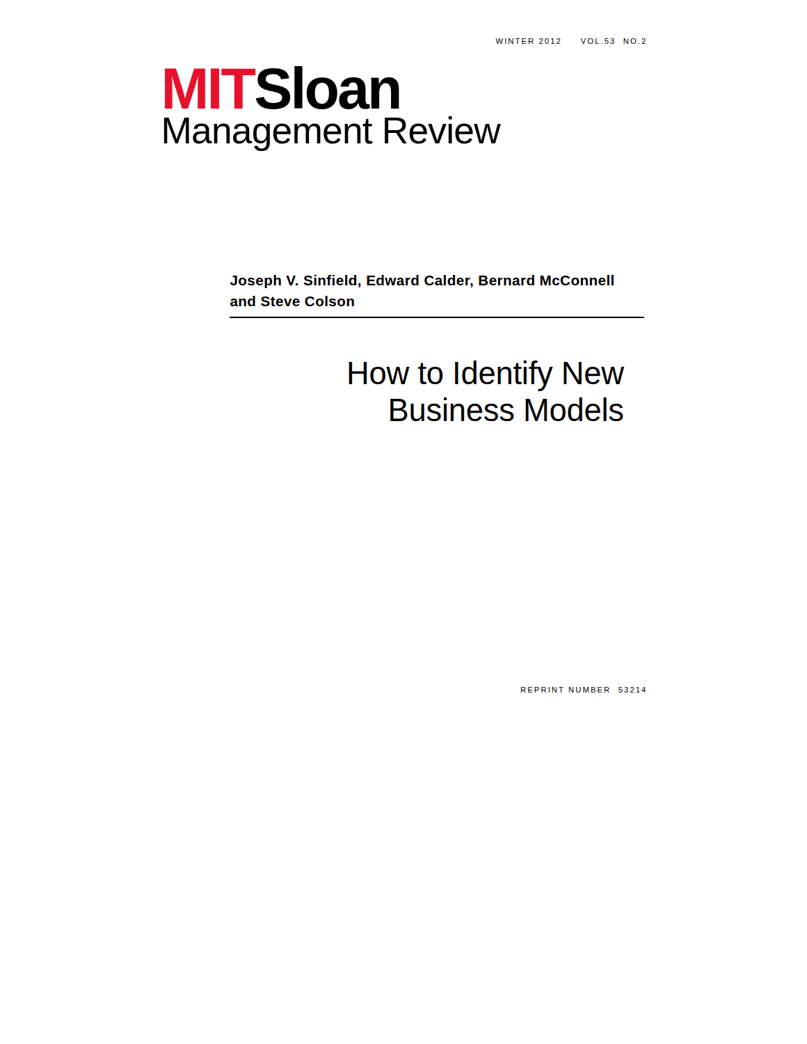WINTER 2012 VOL.53 NO.2
MIT Sloan
Management Review
Joseph V. Sinfield, Edward Calder, Bernard McConnell and Steve Colson
How to Identify New Business Models
REPRINT NUMBER 53214